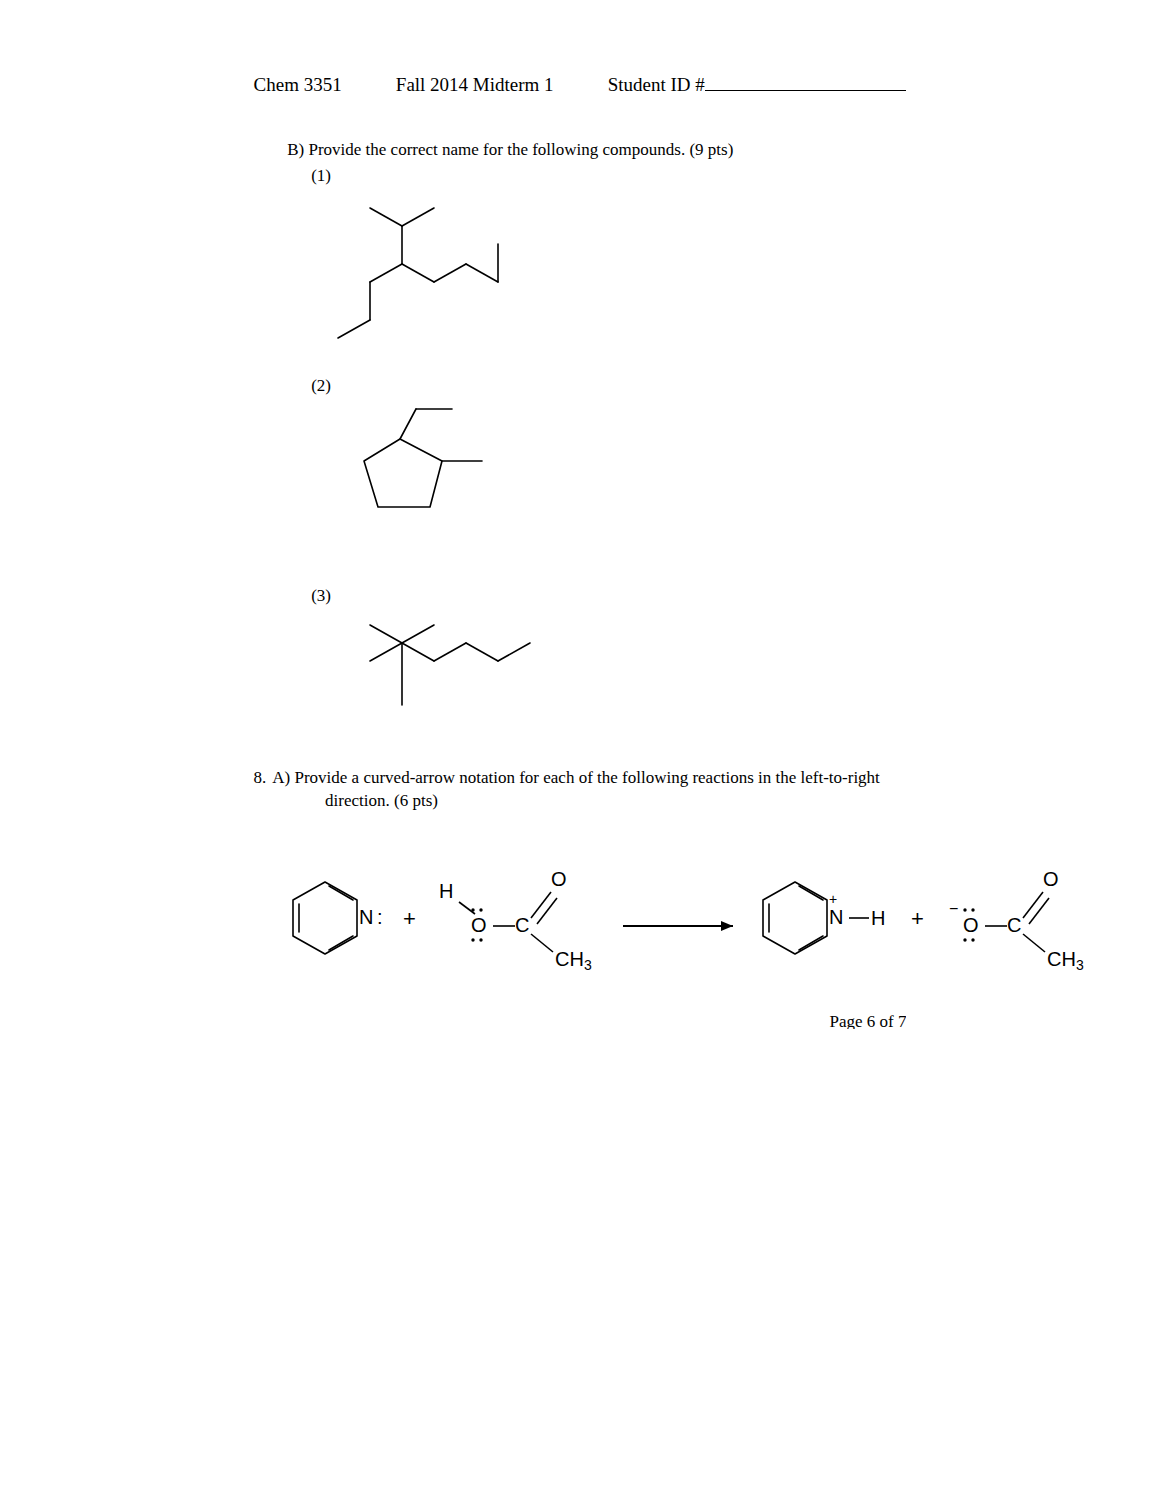Chem 3351
Fall 2014 Midterm 1
Student ID #
B) Provide the correct name for the following compounds. (9 pts)
(1)
(2)
(3)
8.
A) Provide a curved-arrow notation for each of the following reactions in the left-to-right direction. (6 pts)
N : + H O C O CH3 N + H + − O C O CH3
Page 6 of 7